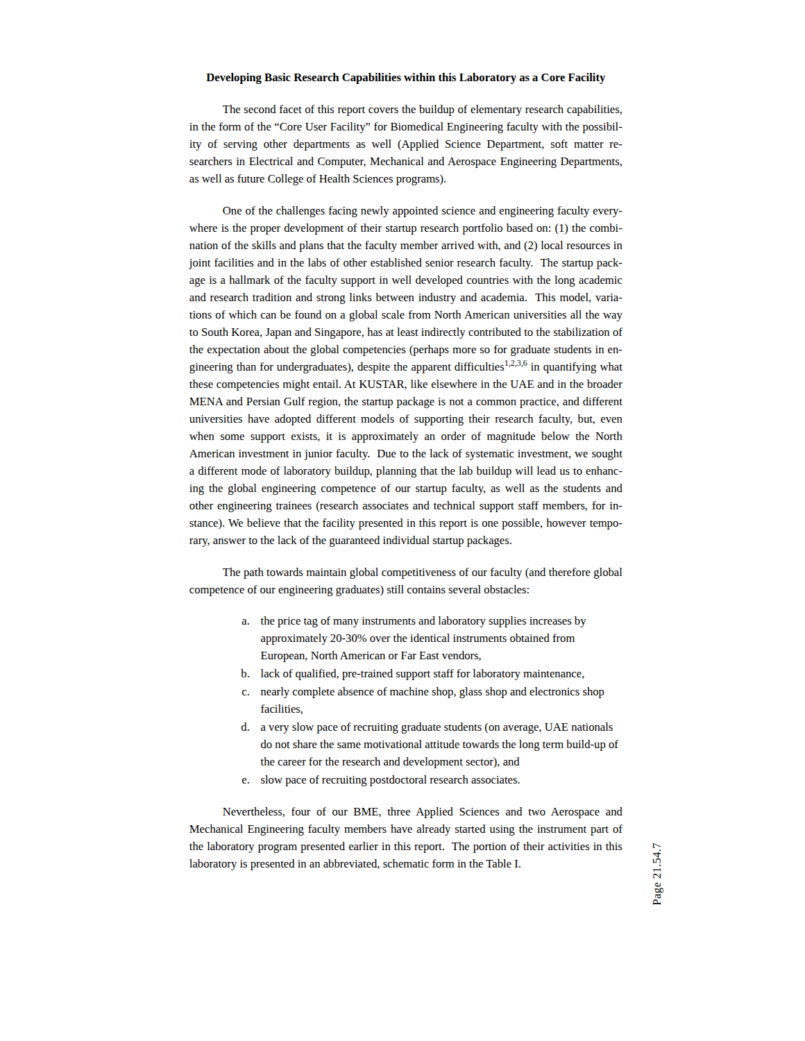Developing Basic Research Capabilities within this Laboratory as a Core Facility
The second facet of this report covers the buildup of elementary research capabilities, in the form of the “Core User Facility” for Biomedical Engineering faculty with the possibility of serving other departments as well (Applied Science Department, soft matter researchers in Electrical and Computer, Mechanical and Aerospace Engineering Departments, as well as future College of Health Sciences programs).
One of the challenges facing newly appointed science and engineering faculty everywhere is the proper development of their startup research portfolio based on: (1) the combination of the skills and plans that the faculty member arrived with, and (2) local resources in joint facilities and in the labs of other established senior research faculty. The startup package is a hallmark of the faculty support in well developed countries with the long academic and research tradition and strong links between industry and academia. This model, variations of which can be found on a global scale from North American universities all the way to South Korea, Japan and Singapore, has at least indirectly contributed to the stabilization of the expectation about the global competencies (perhaps more so for graduate students in engineering than for undergraduates), despite the apparent difficulties1,2,3,6 in quantifying what these competencies might entail. At KUSTAR, like elsewhere in the UAE and in the broader MENA and Persian Gulf region, the startup package is not a common practice, and different universities have adopted different models of supporting their research faculty, but, even when some support exists, it is approximately an order of magnitude below the North American investment in junior faculty. Due to the lack of systematic investment, we sought a different mode of laboratory buildup, planning that the lab buildup will lead us to enhancing the global engineering competence of our startup faculty, as well as the students and other engineering trainees (research associates and technical support staff members, for instance). We believe that the facility presented in this report is one possible, however temporary, answer to the lack of the guaranteed individual startup packages.
The path towards maintain global competitiveness of our faculty (and therefore global competence of our engineering graduates) still contains several obstacles:
the price tag of many instruments and laboratory supplies increases by approximately 20-30% over the identical instruments obtained from European, North American or Far East vendors,
lack of qualified, pre-trained support staff for laboratory maintenance,
nearly complete absence of machine shop, glass shop and electronics shop facilities,
a very slow pace of recruiting graduate students (on average, UAE nationals do not share the same motivational attitude towards the long term build-up of the career for the research and development sector), and
slow pace of recruiting postdoctoral research associates.
Nevertheless, four of our BME, three Applied Sciences and two Aerospace and Mechanical Engineering faculty members have already started using the instrument part of the laboratory program presented earlier in this report. The portion of their activities in this laboratory is presented in an abbreviated, schematic form in the Table I.
Page 21.54.7